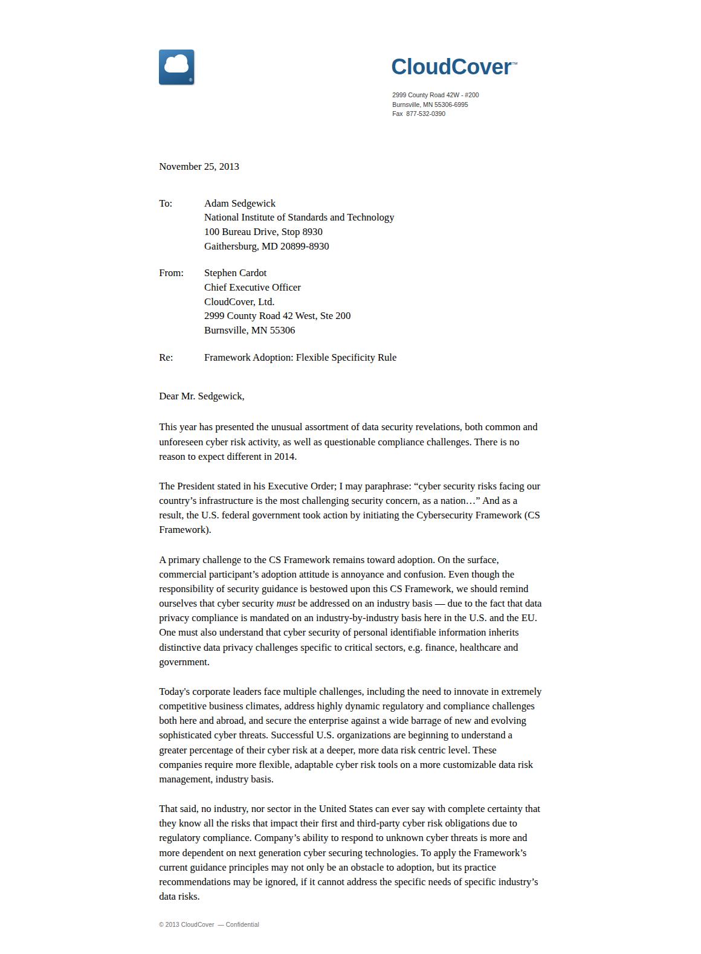®
CloudCover™
2999 County Road 42W - #200
Burnsville, MN 55306-6995
Fax 877-532-0390
November 25, 2013
| To: | Adam Sedgewick National Institute of Standards and Technology 100 Bureau Drive, Stop 8930 Gaithersburg, MD 20899-8930 |
| From: | Stephen Cardot Chief Executive Officer CloudCover, Ltd. 2999 County Road 42 West, Ste 200 Burnsville, MN 55306 |
| Re: | Framework Adoption: Flexible Specificity Rule |
Dear Mr. Sedgewick,
This year has presented the unusual assortment of data security revelations, both common and unforeseen cyber risk activity, as well as questionable compliance challenges. There is no reason to expect different in 2014.
The President stated in his Executive Order; I may paraphrase: “cyber security risks facing our country’s infrastructure is the most challenging security concern, as a nation…” And as a result, the U.S. federal government took action by initiating the Cybersecurity Framework (CS Framework).
A primary challenge to the CS Framework remains toward adoption. On the surface, commercial participant’s adoption attitude is annoyance and confusion. Even though the responsibility of security guidance is bestowed upon this CS Framework, we should remind ourselves that cyber security must be addressed on an industry basis — due to the fact that data privacy compliance is mandated on an industry-by-industry basis here in the U.S. and the EU. One must also understand that cyber security of personal identifiable information inherits distinctive data privacy challenges specific to critical sectors, e.g. finance, healthcare and government.
Today's corporate leaders face multiple challenges, including the need to innovate in extremely competitive business climates, address highly dynamic regulatory and compliance challenges both here and abroad, and secure the enterprise against a wide barrage of new and evolving sophisticated cyber threats. Successful U.S. organizations are beginning to understand a greater percentage of their cyber risk at a deeper, more data risk centric level. These companies require more flexible, adaptable cyber risk tools on a more customizable data risk management, industry basis.
That said, no industry, nor sector in the United States can ever say with complete certainty that they know all the risks that impact their first and third-party cyber risk obligations due to regulatory compliance. Company’s ability to respond to unknown cyber threats is more and more dependent on next generation cyber securing technologies. To apply the Framework’s current guidance principles may not only be an obstacle to adoption, but its practice recommendations may be ignored, if it cannot address the specific needs of specific industry’s data risks.
© 2013 CloudCover — Confidential